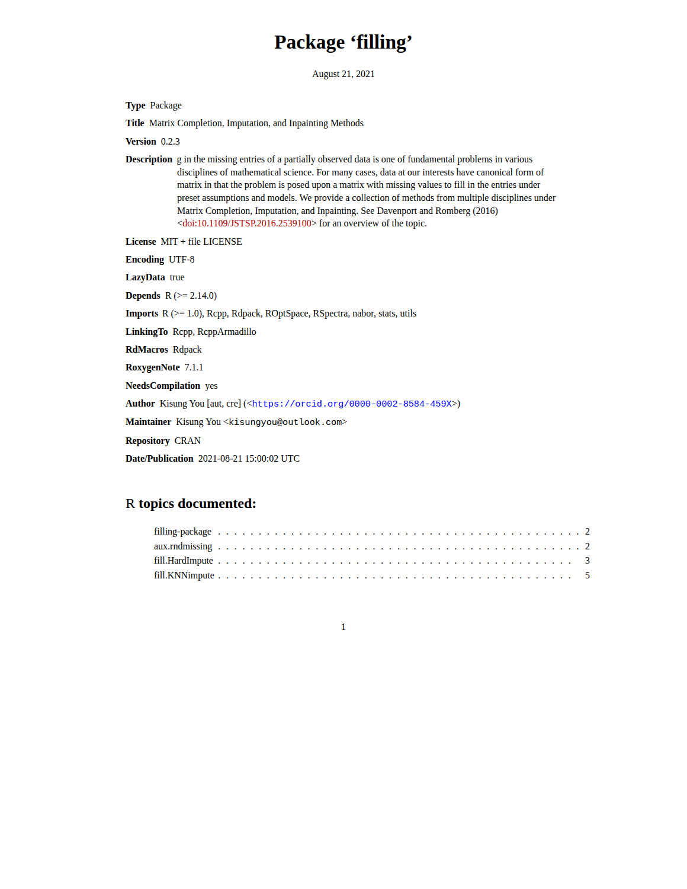Package ‘filling’
August 21, 2021
Type
Package
Title
Matrix Completion, Imputation, and Inpainting Methods
Version
0.2.3
Description
Filling in the missing entries of a partially observed data is one of fundamental problems in various disciplines of mathematical science. For many cases, data at our interests have canonical form of matrix in that the problem is posed upon a matrix with missing values to fill in the entries under preset assumptions and models. We provide a collection of methods from multiple disciplines under Matrix Completion, Imputation, and Inpainting. See Davenport and Romberg (2016) <doi:10.1109/JSTSP.2016.2539100> for an overview of the topic.
License
MIT + file LICENSE
Encoding
UTF-8
LazyData
true
Depends
R (>= 2.14.0)
Imports
CVXR (>= 1.0), Rcpp, Rdpack, ROptSpace, RSpectra, nabor, stats, utils
LinkingTo
Rcpp, RcppArmadillo
RdMacros
Rdpack
RoxygenNote
7.1.1
NeedsCompilation
yes
Author
Kisung You [aut, cre] (<https://orcid.org/0000-0002-8584-459X>)
Maintainer
Kisung You <kisungyou@outlook.com>
Repository
CRAN
Date/Publication
2021-08-21 15:00:02 UTC
R topics documented:
| filling-package | . . . . . . . . . . . . . . . . . . . . . . . . . . . . . . . . . . . . . . . . . . . . . | 2 |
| aux.rndmissing | . . . . . . . . . . . . . . . . . . . . . . . . . . . . . . . . . . . . . . . . . . . . . | 2 |
| fill.HardImpute | . . . . . . . . . . . . . . . . . . . . . . . . . . . . . . . . . . . . . . . . . . . . | 3 |
| fill.KNNimpute | . . . . . . . . . . . . . . . . . . . . . . . . . . . . . . . . . . . . . . . . . . . . | 5 |
1